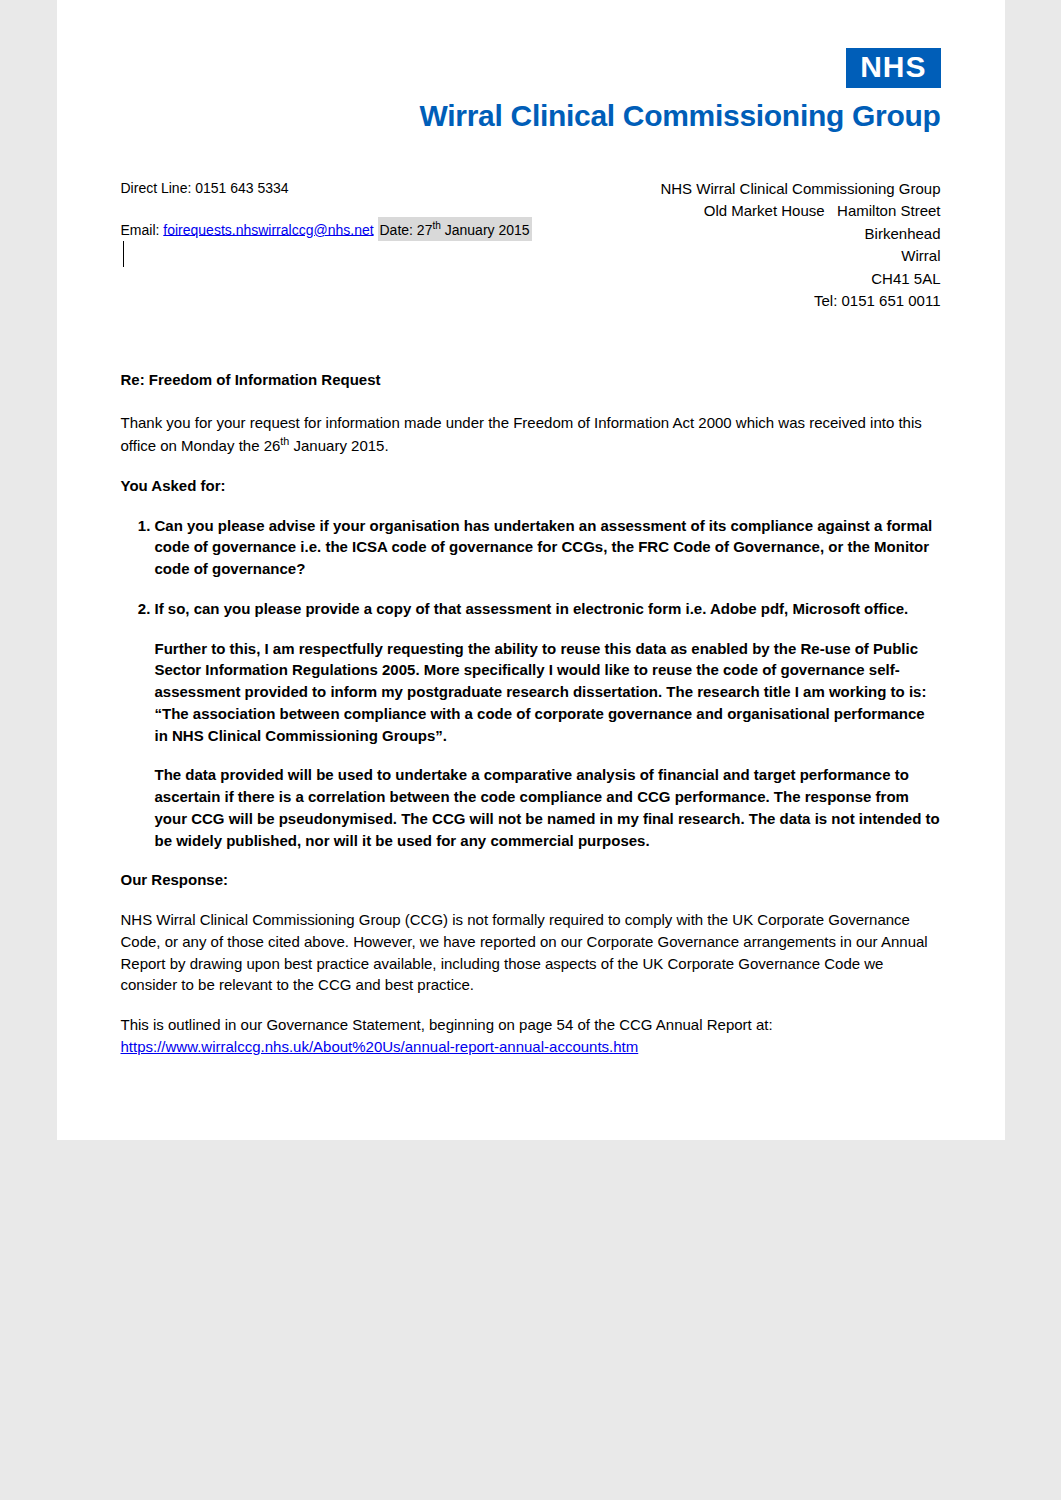NHS
Wirral Clinical Commissioning Group
Direct Line: 0151 643 5334
Email: foirequests.nhswirralccg@nhs.net
Date: 27th January 2015
NHS Wirral Clinical Commissioning Group
Old Market House Hamilton Street
Birkenhead
Wirral
CH41 5AL
Tel: 0151 651 0011
Re: Freedom of Information Request
Thank you for your request for information made under the Freedom of Information Act 2000 which was received into this office on Monday the 26th January 2015.
You Asked for:
Can you please advise if your organisation has undertaken an assessment of its compliance against a formal code of governance i.e. the ICSA code of governance for CCGs, the FRC Code of Governance, or the Monitor code of governance?
If so, can you please provide a copy of that assessment in electronic form i.e. Adobe pdf, Microsoft office.
Further to this, I am respectfully requesting the ability to reuse this data as enabled by the Re-use of Public Sector Information Regulations 2005. More specifically I would like to reuse the code of governance self-assessment provided to inform my postgraduate research dissertation. The research title I am working to is: “The association between compliance with a code of corporate governance and organisational performance in NHS Clinical Commissioning Groups”.
The data provided will be used to undertake a comparative analysis of financial and target performance to ascertain if there is a correlation between the code compliance and CCG performance. The response from your CCG will be pseudonymised. The CCG will not be named in my final research. The data is not intended to be widely published, nor will it be used for any commercial purposes.
Our Response:
NHS Wirral Clinical Commissioning Group (CCG) is not formally required to comply with the UK Corporate Governance Code, or any of those cited above. However, we have reported on our Corporate Governance arrangements in our Annual Report by drawing upon best practice available, including those aspects of the UK Corporate Governance Code we consider to be relevant to the CCG and best practice.
This is outlined in our Governance Statement, beginning on page 54 of the CCG Annual Report at: https://www.wirralccg.nhs.uk/About%20Us/annual-report-annual-accounts.htm